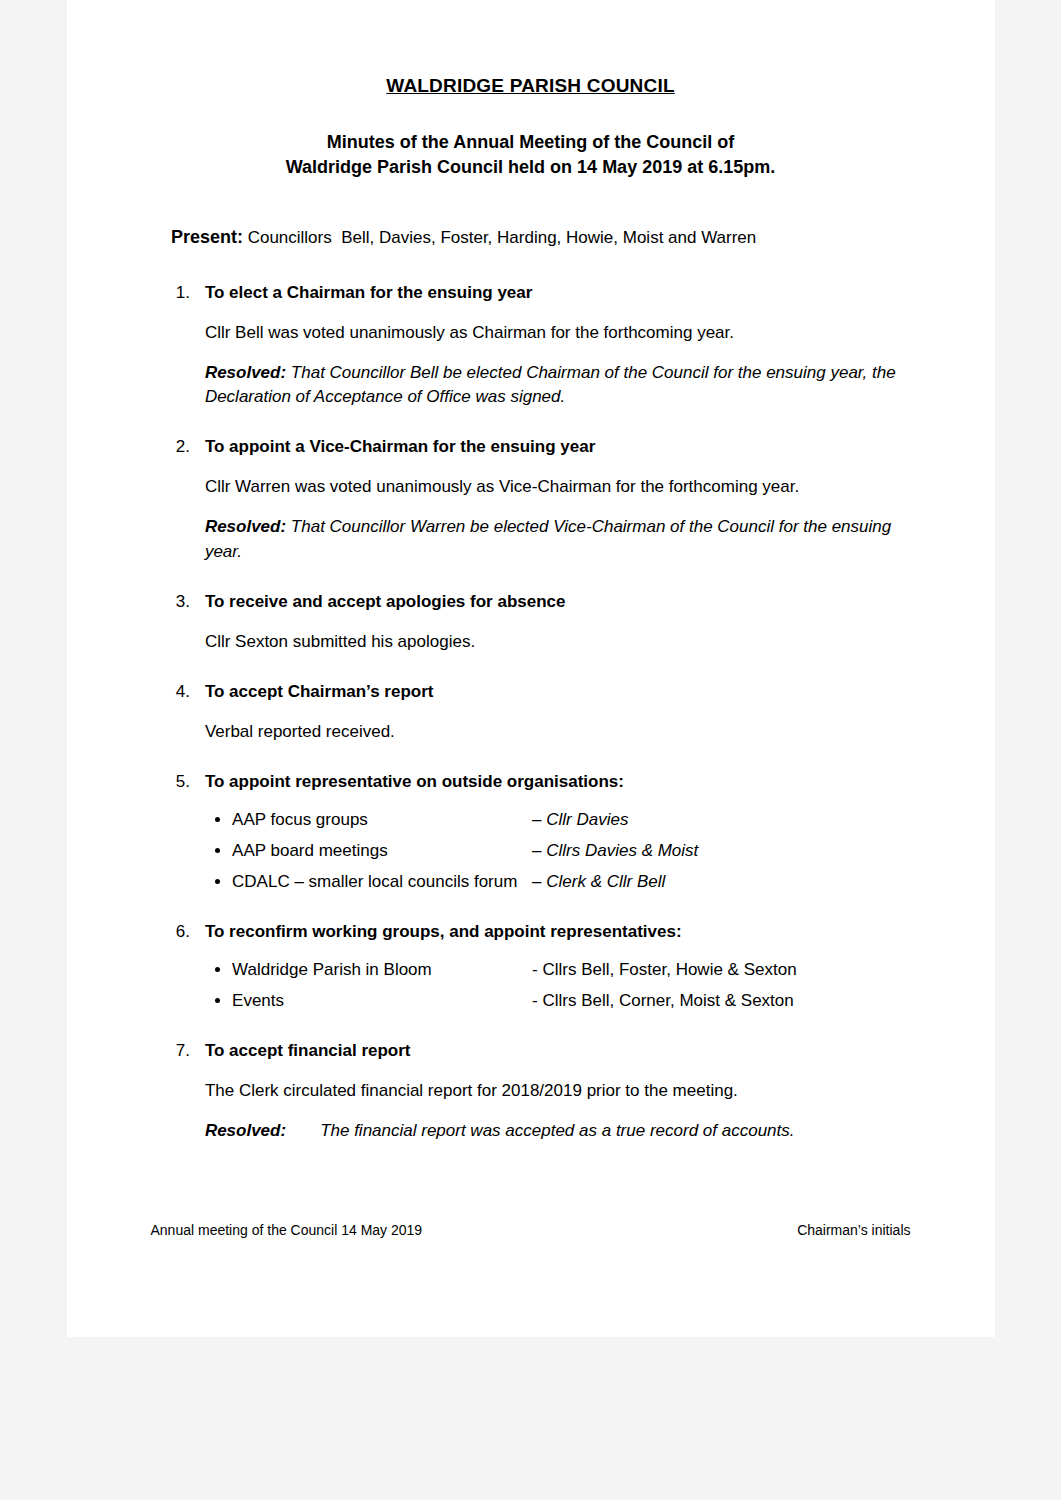WALDRIDGE PARISH COUNCIL
Minutes of the Annual Meeting of the Council of
Waldridge Parish Council held on 14 May 2019 at 6.15pm.
Present: Councillors Bell, Davies, Foster, Harding, Howie, Moist and Warren
To elect a Chairman for the ensuing year
Cllr Bell was voted unanimously as Chairman for the forthcoming year.
Resolved: That Councillor Bell be elected Chairman of the Council for the ensuing year, the Declaration of Acceptance of Office was signed.
To appoint a Vice-Chairman for the ensuing year
Cllr Warren was voted unanimously as Vice-Chairman for the forthcoming year.
Resolved: That Councillor Warren be elected Vice-Chairman of the Council for the ensuing year.
To receive and accept apologies for absence
Cllr Sexton submitted his apologies.
To accept Chairman’s report
Verbal reported received.
To appoint representative on outside organisations:
AAP focus groups– Cllr Davies
AAP board meetings– Cllrs Davies & Moist
CDALC – smaller local councils forum– Clerk & Cllr Bell
To reconfirm working groups, and appoint representatives:
Waldridge Parish in Bloom- Cllrs Bell, Foster, Howie & Sexton
Events- Cllrs Bell, Corner, Moist & Sexton
To accept financial report
The Clerk circulated financial report for 2018/2019 prior to the meeting.
Resolved:  The financial report was accepted as a true record of accounts.
Annual meeting of the Council 14 May 2019 Chairman’s initials